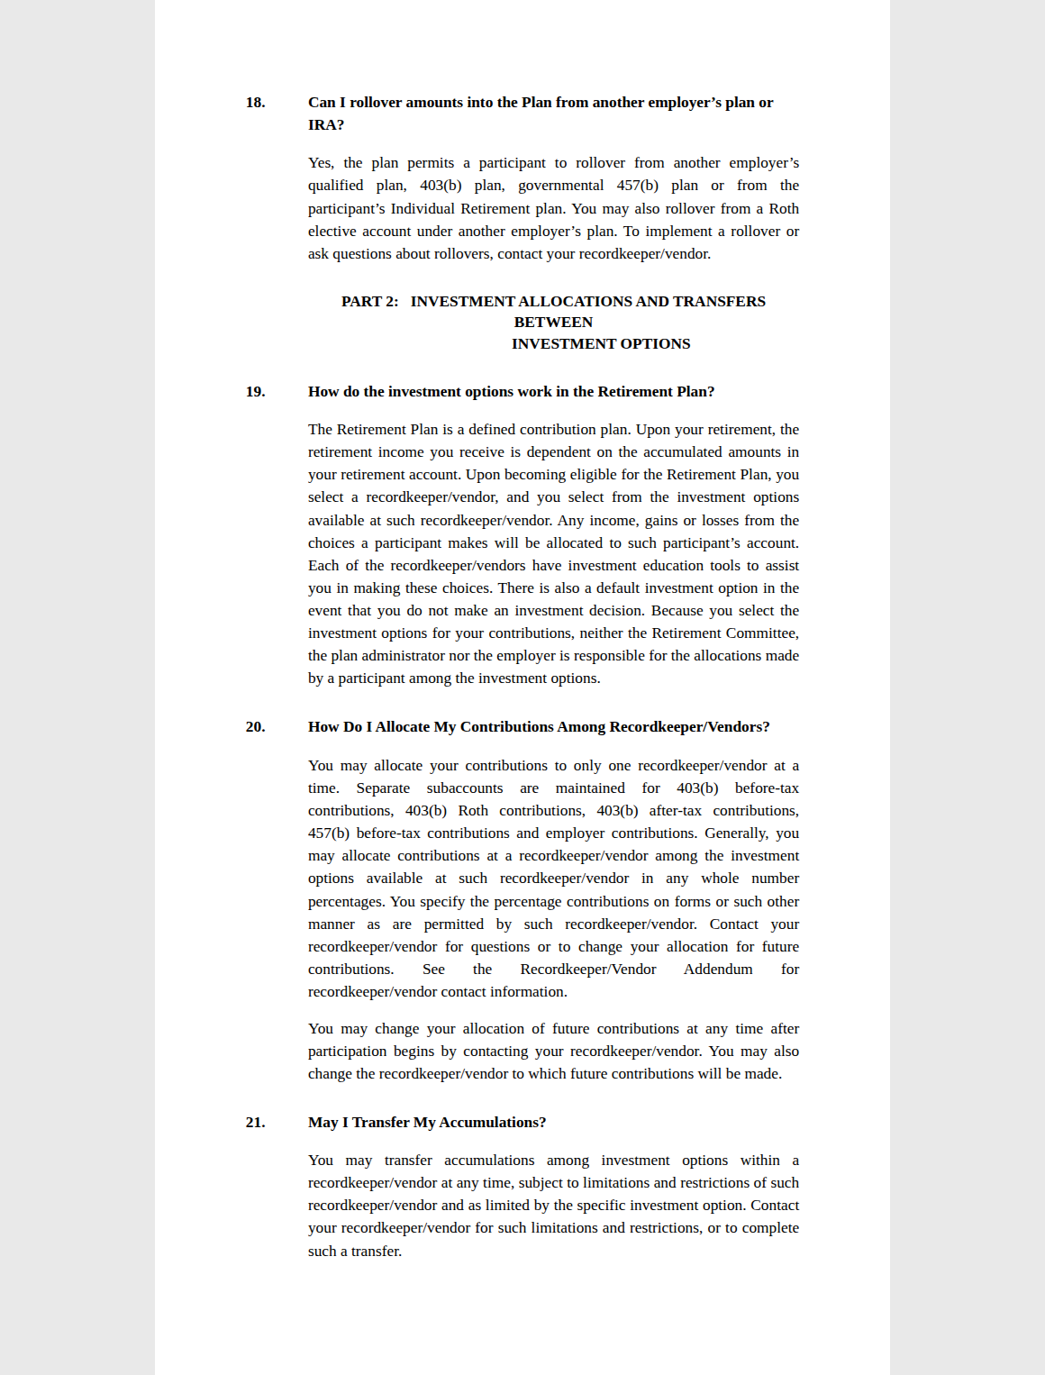18.
Can I rollover amounts into the Plan from another employer’s plan or IRA?
Yes, the plan permits a participant to rollover from another employer’s qualified plan, 403(b) plan, governmental 457(b) plan or from the participant’s Individual Retirement plan. You may also rollover from a Roth elective account under another employer’s plan. To implement a rollover or ask questions about rollovers, contact your recordkeeper/vendor.
PART 2: INVESTMENT ALLOCATIONS AND TRANSFERS BETWEEN INVESTMENT OPTIONS
19.
How do the investment options work in the Retirement Plan?
The Retirement Plan is a defined contribution plan. Upon your retirement, the retirement income you receive is dependent on the accumulated amounts in your retirement account. Upon becoming eligible for the Retirement Plan, you select a recordkeeper/vendor, and you select from the investment options available at such recordkeeper/vendor. Any income, gains or losses from the choices a participant makes will be allocated to such participant’s account. Each of the recordkeeper/vendors have investment education tools to assist you in making these choices. There is also a default investment option in the event that you do not make an investment decision. Because you select the investment options for your contributions, neither the Retirement Committee, the plan administrator nor the employer is responsible for the allocations made by a participant among the investment options.
20.
How Do I Allocate My Contributions Among Recordkeeper/Vendors?
You may allocate your contributions to only one recordkeeper/vendor at a time. Separate subaccounts are maintained for 403(b) before-tax contributions, 403(b) Roth contributions, 403(b) after-tax contributions, 457(b) before-tax contributions and employer contributions. Generally, you may allocate contributions at a recordkeeper/vendor among the investment options available at such recordkeeper/vendor in any whole number percentages. You specify the percentage contributions on forms or such other manner as are permitted by such recordkeeper/vendor. Contact your recordkeeper/vendor for questions or to change your allocation for future contributions. See the Recordkeeper/Vendor Addendum for recordkeeper/vendor contact information.
You may change your allocation of future contributions at any time after participation begins by contacting your recordkeeper/vendor. You may also change the recordkeeper/vendor to which future contributions will be made.
21.
May I Transfer My Accumulations?
You may transfer accumulations among investment options within a recordkeeper/vendor at any time, subject to limitations and restrictions of such recordkeeper/vendor and as limited by the specific investment option. Contact your recordkeeper/vendor for such limitations and restrictions, or to complete such a transfer.